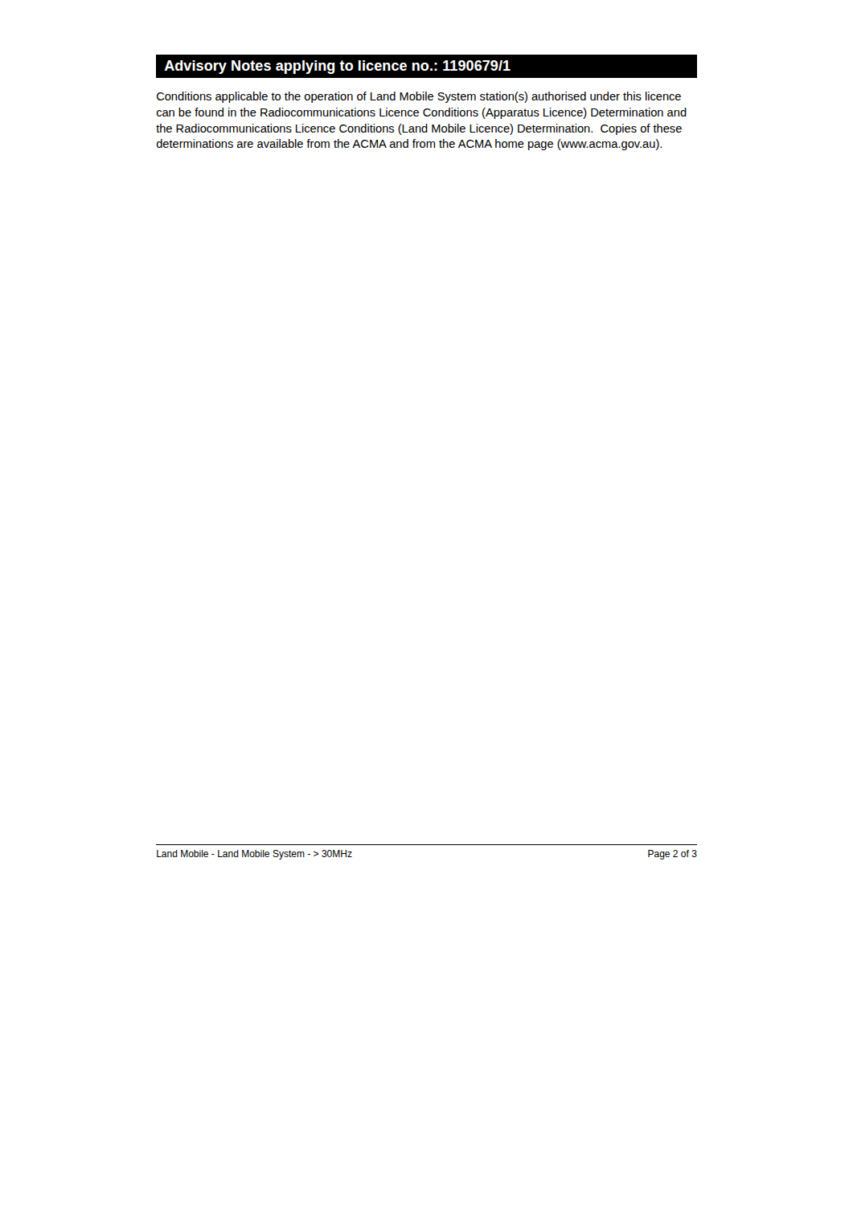Advisory Notes applying to licence no.: 1190679/1
Conditions applicable to the operation of Land Mobile System station(s) authorised under this licence can be found in the Radiocommunications Licence Conditions (Apparatus Licence) Determination and the Radiocommunications Licence Conditions (Land Mobile Licence) Determination. Copies of these determinations are available from the ACMA and from the ACMA home page (www.acma.gov.au).
Land Mobile - Land Mobile System - > 30MHz Page 2 of 3